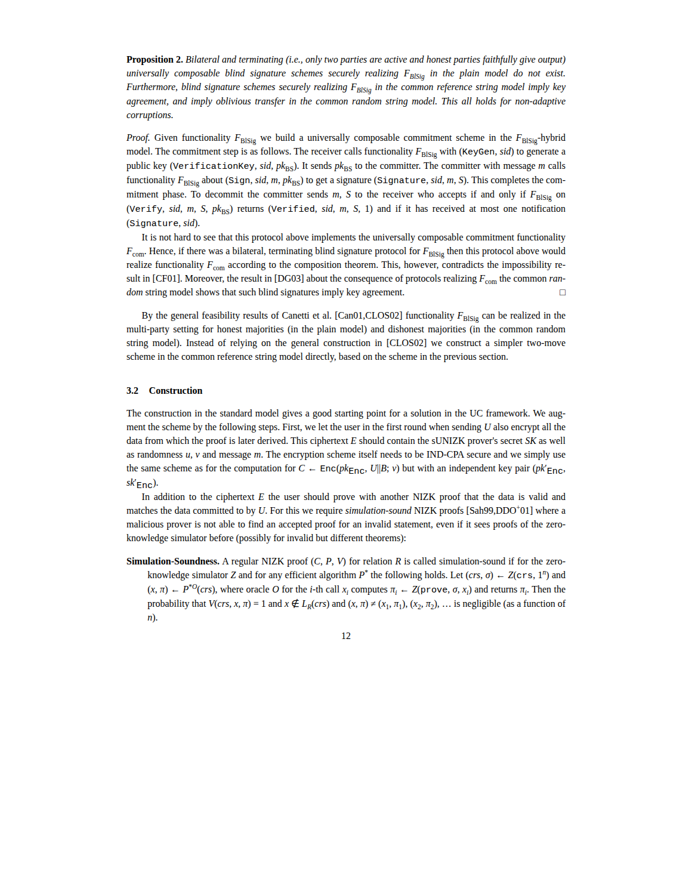Proposition 2. Bilateral and terminating (i.e., only two parties are active and honest parties faithfully give output) universally composable blind signature schemes securely realizing FBlSig in the plain model do not exist. Furthermore, blind signature schemes securely realizing FBlSig in the common reference string model imply key agreement, and imply oblivious transfer in the common random string model. This all holds for non-adaptive corruptions.
Proof. Given functionality FBlSig we build a universally composable commitment scheme in the FBlSig-hybrid model. The commitment step is as follows. The receiver calls functionality FBlSig with (KeyGen, sid) to generate a public key (VerificationKey, sid, pkBS). It sends pkBS to the committer. The committer with message m calls functionality FBlSig about (Sign, sid, m, pkBS) to get a signature (Signature, sid, m, S). This completes the commitment phase. To decommit the committer sends m, S to the receiver who accepts if and only if FBlSig on (Verify, sid, m, S, pkBS) returns (Verified, sid, m, S, 1) and if it has received at most one notification (Signature, sid).
It is not hard to see that this protocol above implements the universally composable commitment functionality Fcom. Hence, if there was a bilateral, terminating blind signature protocol for FBlSig then this protocol above would realize functionality Fcom according to the composition theorem. This, however, contradicts the impossibility result in [CF01]. Moreover, the result in [DG03] about the consequence of protocols realizing Fcom the common random string model shows that such blind signatures imply key agreement. □
By the general feasibility results of Canetti et al. [Can01,CLOS02] functionality FBlSig can be realized in the multi-party setting for honest majorities (in the plain model) and dishonest majorities (in the common random string model). Instead of relying on the general construction in [CLOS02] we construct a simpler two-move scheme in the common reference string model directly, based on the scheme in the previous section.
3.2 Construction
The construction in the standard model gives a good starting point for a solution in the UC framework. We augment the scheme by the following steps. First, we let the user in the first round when sending U also encrypt all the data from which the proof is later derived. This ciphertext E should contain the sUNIZK prover's secret SK as well as randomness u, v and message m. The encryption scheme itself needs to be IND-CPA secure and we simply use the same scheme as for the computation for C ← Enc(pkEnc, U||B; v) but with an independent key pair (pk′Enc, sk′Enc).
In addition to the ciphertext E the user should prove with another NIZK proof that the data is valid and matches the data committed to by U. For this we require simulation-sound NIZK proofs [Sah99,DDO+01] where a malicious prover is not able to find an accepted proof for an invalid statement, even if it sees proofs of the zero-knowledge simulator before (possibly for invalid but different theorems):
Simulation-Soundness. A regular NIZK proof (C, P, V) for relation R is called simulation-sound if for the zero-knowledge simulator Z and for any efficient algorithm P* the following holds. Let (crs, σ) ← Z(crs, 1n) and (x, π) ← P*O(crs), where oracle O for the i-th call xi computes πi ← Z(prove, σ, xi) and returns πi. Then the probability that V(crs, x, π) = 1 and x ∉ LR(crs) and (x, π) ≠ (x1, π1), (x2, π2), … is negligible (as a function of n).
12